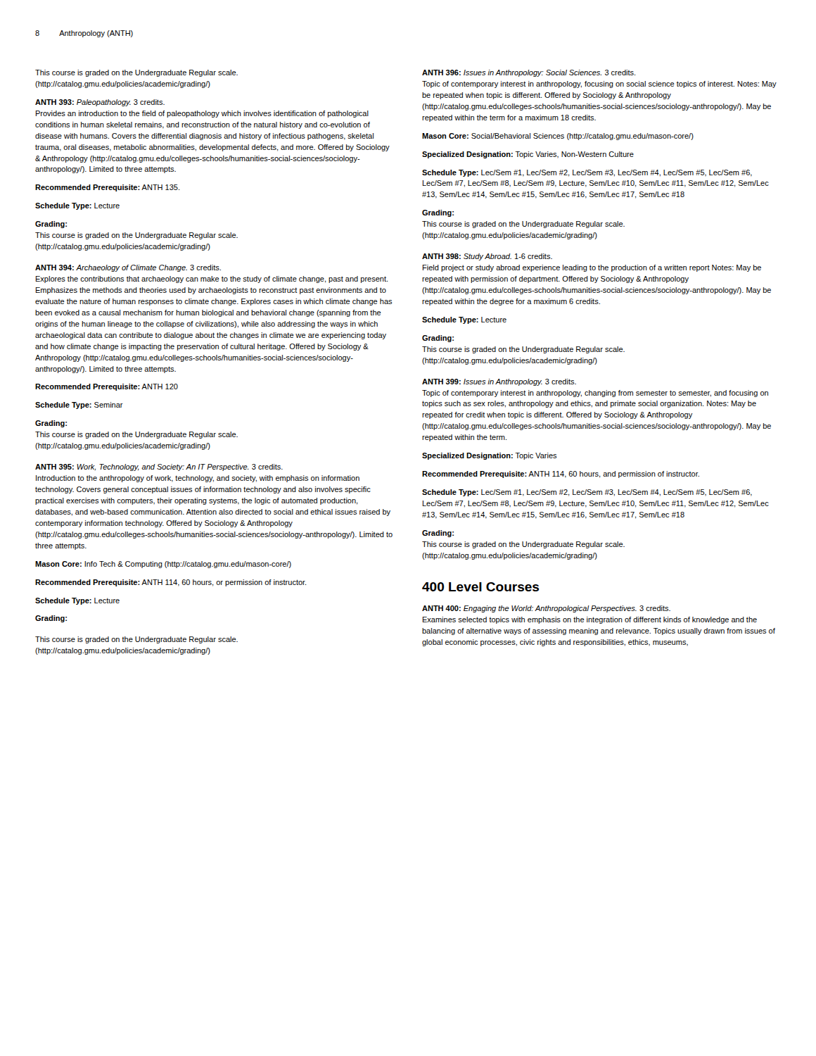8 Anthropology (ANTH)
This course is graded on the Undergraduate Regular scale. (http://catalog.gmu.edu/policies/academic/grading/)
ANTH 393: Paleopathology. 3 credits.
Provides an introduction to the field of paleopathology which involves identification of pathological conditions in human skeletal remains, and reconstruction of the natural history and co-evolution of disease with humans. Covers the differential diagnosis and history of infectious pathogens, skeletal trauma, oral diseases, metabolic abnormalities, developmental defects, and more. Offered by Sociology & Anthropology (http://catalog.gmu.edu/colleges-schools/humanities-social-sciences/sociology-anthropology/). Limited to three attempts.
Recommended Prerequisite: ANTH 135.
Schedule Type: Lecture
Grading:
This course is graded on the Undergraduate Regular scale. (http://catalog.gmu.edu/policies/academic/grading/)
ANTH 394: Archaeology of Climate Change. 3 credits.
Explores the contributions that archaeology can make to the study of climate change, past and present. Emphasizes the methods and theories used by archaeologists to reconstruct past environments and to evaluate the nature of human responses to climate change. Explores cases in which climate change has been evoked as a causal mechanism for human biological and behavioral change (spanning from the origins of the human lineage to the collapse of civilizations), while also addressing the ways in which archaeological data can contribute to dialogue about the changes in climate we are experiencing today and how climate change is impacting the preservation of cultural heritage. Offered by Sociology & Anthropology (http://catalog.gmu.edu/colleges-schools/humanities-social-sciences/sociology-anthropology/). Limited to three attempts.
Recommended Prerequisite: ANTH 120
Schedule Type: Seminar
Grading:
This course is graded on the Undergraduate Regular scale. (http://catalog.gmu.edu/policies/academic/grading/)
ANTH 395: Work, Technology, and Society: An IT Perspective. 3 credits.
Introduction to the anthropology of work, technology, and society, with emphasis on information technology. Covers general conceptual issues of information technology and also involves specific practical exercises with computers, their operating systems, the logic of automated production, databases, and web-based communication. Attention also directed to social and ethical issues raised by contemporary information technology. Offered by Sociology & Anthropology (http://catalog.gmu.edu/colleges-schools/humanities-social-sciences/sociology-anthropology/). Limited to three attempts.
Mason Core: Info Tech & Computing (http://catalog.gmu.edu/mason-core/)
Recommended Prerequisite: ANTH 114, 60 hours, or permission of instructor.
Schedule Type: Lecture
Grading:
This course is graded on the Undergraduate Regular scale. (http://catalog.gmu.edu/policies/academic/grading/)
ANTH 396: Issues in Anthropology: Social Sciences. 3 credits.
Topic of contemporary interest in anthropology, focusing on social science topics of interest. Notes: May be repeated when topic is different. Offered by Sociology & Anthropology (http://catalog.gmu.edu/colleges-schools/humanities-social-sciences/sociology-anthropology/). May be repeated within the term for a maximum 18 credits.
Mason Core: Social/Behavioral Sciences (http://catalog.gmu.edu/mason-core/)
Specialized Designation: Topic Varies, Non-Western Culture
Schedule Type: Lec/Sem #1, Lec/Sem #2, Lec/Sem #3, Lec/Sem #4, Lec/Sem #5, Lec/Sem #6, Lec/Sem #7, Lec/Sem #8, Lec/Sem #9, Lecture, Sem/Lec #10, Sem/Lec #11, Sem/Lec #12, Sem/Lec #13, Sem/Lec #14, Sem/Lec #15, Sem/Lec #16, Sem/Lec #17, Sem/Lec #18
Grading:
This course is graded on the Undergraduate Regular scale. (http://catalog.gmu.edu/policies/academic/grading/)
ANTH 398: Study Abroad. 1-6 credits.
Field project or study abroad experience leading to the production of a written report Notes: May be repeated with permission of department. Offered by Sociology & Anthropology (http://catalog.gmu.edu/colleges-schools/humanities-social-sciences/sociology-anthropology/). May be repeated within the degree for a maximum 6 credits.
Schedule Type: Lecture
Grading:
This course is graded on the Undergraduate Regular scale. (http://catalog.gmu.edu/policies/academic/grading/)
ANTH 399: Issues in Anthropology. 3 credits.
Topic of contemporary interest in anthropology, changing from semester to semester, and focusing on topics such as sex roles, anthropology and ethics, and primate social organization. Notes: May be repeated for credit when topic is different. Offered by Sociology & Anthropology (http://catalog.gmu.edu/colleges-schools/humanities-social-sciences/sociology-anthropology/). May be repeated within the term.
Specialized Designation: Topic Varies
Recommended Prerequisite: ANTH 114, 60 hours, and permission of instructor.
Schedule Type: Lec/Sem #1, Lec/Sem #2, Lec/Sem #3, Lec/Sem #4, Lec/Sem #5, Lec/Sem #6, Lec/Sem #7, Lec/Sem #8, Lec/Sem #9, Lecture, Sem/Lec #10, Sem/Lec #11, Sem/Lec #12, Sem/Lec #13, Sem/Lec #14, Sem/Lec #15, Sem/Lec #16, Sem/Lec #17, Sem/Lec #18
Grading:
This course is graded on the Undergraduate Regular scale. (http://catalog.gmu.edu/policies/academic/grading/)
400 Level Courses
ANTH 400: Engaging the World: Anthropological Perspectives. 3 credits.
Examines selected topics with emphasis on the integration of different kinds of knowledge and the balancing of alternative ways of assessing meaning and relevance. Topics usually drawn from issues of global economic processes, civic rights and responsibilities, ethics, museums,